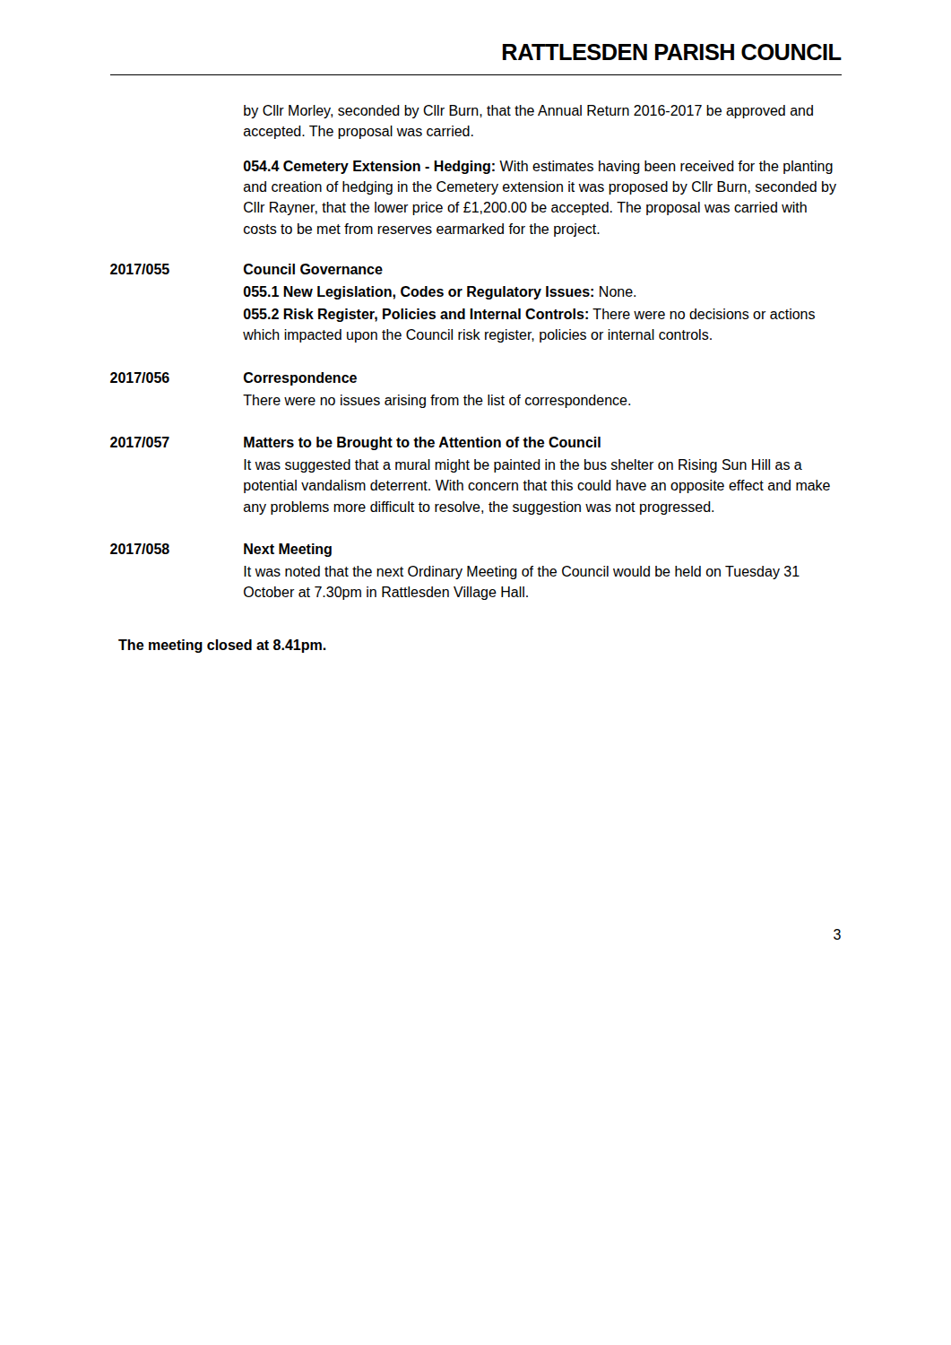RATTLESDEN PARISH COUNCIL
by Cllr Morley, seconded by Cllr Burn, that the Annual Return 2016-2017 be approved and accepted. The proposal was carried.
054.4 Cemetery Extension - Hedging: With estimates having been received for the planting and creation of hedging in the Cemetery extension it was proposed by Cllr Burn, seconded by Cllr Rayner, that the lower price of £1,200.00 be accepted. The proposal was carried with costs to be met from reserves earmarked for the project.
2017/055
Council Governance
055.1 New Legislation, Codes or Regulatory Issues: None.
055.2 Risk Register, Policies and Internal Controls: There were no decisions or actions which impacted upon the Council risk register, policies or internal controls.
2017/056
Correspondence
There were no issues arising from the list of correspondence.
2017/057
Matters to be Brought to the Attention of the Council
It was suggested that a mural might be painted in the bus shelter on Rising Sun Hill as a potential vandalism deterrent. With concern that this could have an opposite effect and make any problems more difficult to resolve, the suggestion was not progressed.
2017/058
Next Meeting
It was noted that the next Ordinary Meeting of the Council would be held on Tuesday 31 October at 7.30pm in Rattlesden Village Hall.
The meeting closed at 8.41pm.
3